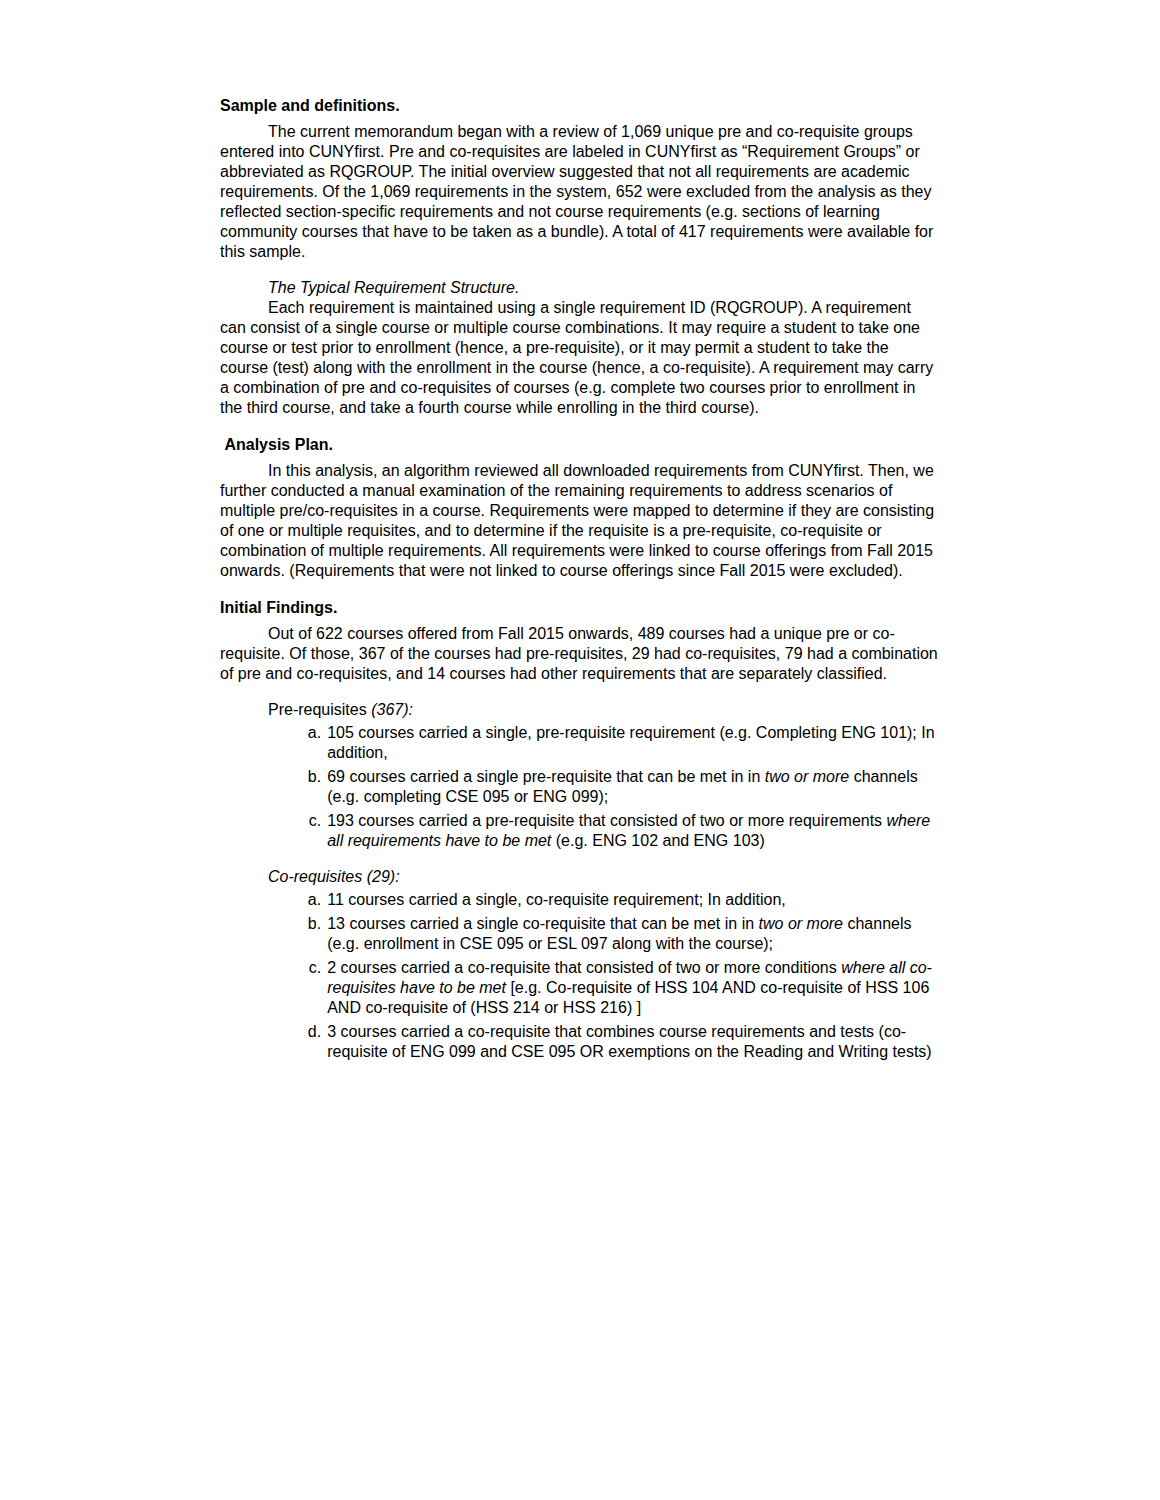Sample and definitions.
The current memorandum began with a review of 1,069 unique pre and co-requisite groups entered into CUNYfirst. Pre and co-requisites are labeled in CUNYfirst as “Requirement Groups” or abbreviated as RQGROUP. The initial overview suggested that not all requirements are academic requirements. Of the 1,069 requirements in the system, 652 were excluded from the analysis as they reflected section-specific requirements and not course requirements (e.g. sections of learning community courses that have to be taken as a bundle). A total of 417 requirements were available for this sample.
The Typical Requirement Structure.
Each requirement is maintained using a single requirement ID (RQGROUP). A requirement can consist of a single course or multiple course combinations. It may require a student to take one course or test prior to enrollment (hence, a pre-requisite), or it may permit a student to take the course (test) along with the enrollment in the course (hence, a co-requisite). A requirement may carry a combination of pre and co-requisites of courses (e.g. complete two courses prior to enrollment in the third course, and take a fourth course while enrolling in the third course).
Analysis Plan.
In this analysis, an algorithm reviewed all downloaded requirements from CUNYfirst. Then, we further conducted a manual examination of the remaining requirements to address scenarios of multiple pre/co-requisites in a course. Requirements were mapped to determine if they are consisting of one or multiple requisites, and to determine if the requisite is a pre-requisite, co-requisite or combination of multiple requirements. All requirements were linked to course offerings from Fall 2015 onwards. (Requirements that were not linked to course offerings since Fall 2015 were excluded).
Initial Findings.
Out of 622 courses offered from Fall 2015 onwards, 489 courses had a unique pre or co-requisite. Of those, 367 of the courses had pre-requisites, 29 had co-requisites, 79 had a combination of pre and co-requisites, and 14 courses had other requirements that are separately classified.
Pre-requisites (367):
105 courses carried a single, pre-requisite requirement (e.g. Completing ENG 101); In addition,
69 courses carried a single pre-requisite that can be met in in two or more channels (e.g. completing CSE 095 or ENG 099);
193 courses carried a pre-requisite that consisted of two or more requirements where all requirements have to be met (e.g. ENG 102 and ENG 103)
Co-requisites (29):
11 courses carried a single, co-requisite requirement; In addition,
13 courses carried a single co-requisite that can be met in in two or more channels (e.g. enrollment in CSE 095 or ESL 097 along with the course);
2 courses carried a co-requisite that consisted of two or more conditions where all co-requisites have to be met [e.g. Co-requisite of HSS 104 AND co-requisite of HSS 106 AND co-requisite of (HSS 214 or HSS 216) ]
3 courses carried a co-requisite that combines course requirements and tests (co-requisite of ENG 099 and CSE 095 OR exemptions on the Reading and Writing tests)